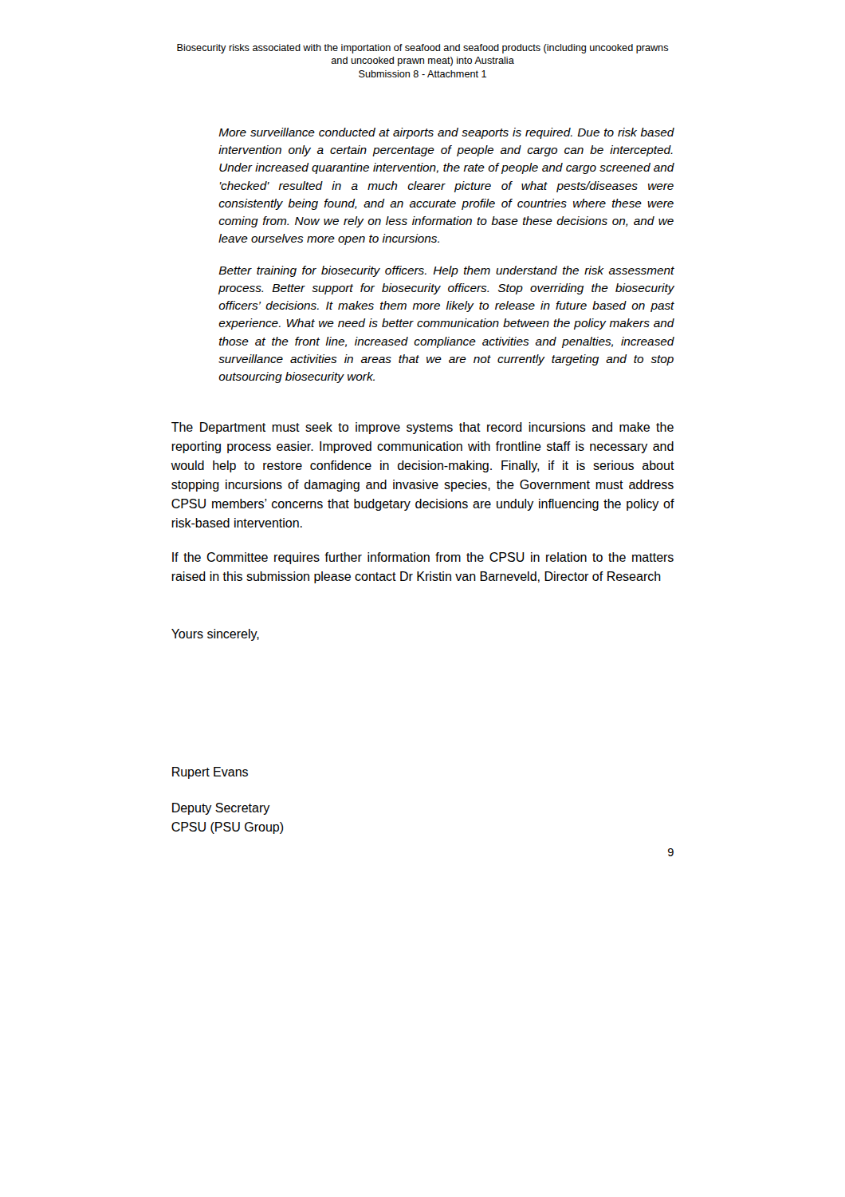Biosecurity risks associated with the importation of seafood and seafood products (including uncooked prawns and uncooked prawn meat) into Australia
Submission 8 - Attachment 1
More surveillance conducted at airports and seaports is required. Due to risk based intervention only a certain percentage of people and cargo can be intercepted. Under increased quarantine intervention, the rate of people and cargo screened and 'checked' resulted in a much clearer picture of what pests/diseases were consistently being found, and an accurate profile of countries where these were coming from. Now we rely on less information to base these decisions on, and we leave ourselves more open to incursions.
Better training for biosecurity officers. Help them understand the risk assessment process. Better support for biosecurity officers. Stop overriding the biosecurity officers’ decisions. It makes them more likely to release in future based on past experience. What we need is better communication between the policy makers and those at the front line, increased compliance activities and penalties, increased surveillance activities in areas that we are not currently targeting and to stop outsourcing biosecurity work.
The Department must seek to improve systems that record incursions and make the reporting process easier. Improved communication with frontline staff is necessary and would help to restore confidence in decision-making. Finally, if it is serious about stopping incursions of damaging and invasive species, the Government must address CPSU members’ concerns that budgetary decisions are unduly influencing the policy of risk-based intervention.
If the Committee requires further information from the CPSU in relation to the matters raised in this submission please contact Dr Kristin van Barneveld, Director of Research
Yours sincerely,
Rupert Evans
Deputy Secretary CPSU (PSU Group)
9